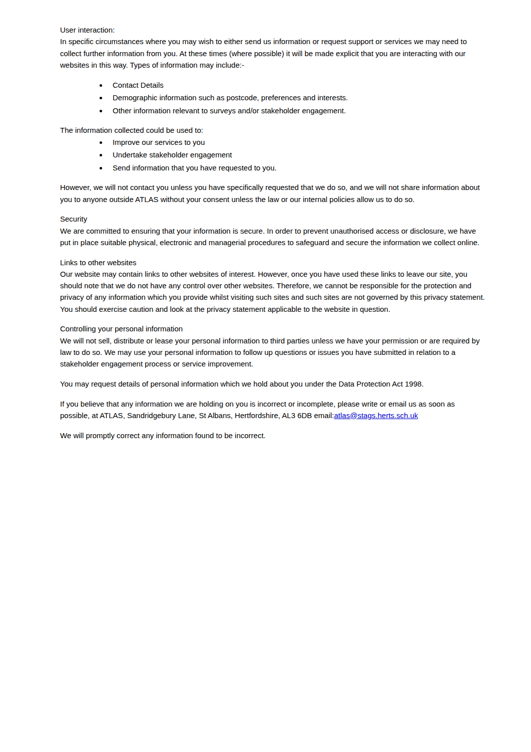User interaction:
In specific circumstances where you may wish to either send us information or request support or services we may need to collect further information from you. At these times (where possible) it will be made explicit that you are interacting with our websites in this way. Types of information may include:-
Contact Details
Demographic information such as postcode, preferences and interests.
Other information relevant to surveys and/or stakeholder engagement.
The information collected could be used to:
Improve our services to you
Undertake stakeholder engagement
Send information that you have requested to you.
However, we will not contact you unless you have specifically requested that we do so, and we will not share information about you to anyone outside ATLAS without your consent unless the law or our internal policies allow us to do so.
Security
We are committed to ensuring that your information is secure. In order to prevent unauthorised access or disclosure, we have put in place suitable physical, electronic and managerial procedures to safeguard and secure the information we collect online.
Links to other websites
Our website may contain links to other websites of interest. However, once you have used these links to leave our site, you should note that we do not have any control over other websites. Therefore, we cannot be responsible for the protection and privacy of any information which you provide whilst visiting such sites and such sites are not governed by this privacy statement. You should exercise caution and look at the privacy statement applicable to the website in question.
Controlling your personal information
We will not sell, distribute or lease your personal information to third parties unless we have your permission or are required by law to do so. We may use your personal information to follow up questions or issues you have submitted in relation to a stakeholder engagement process or service improvement.
You may request details of personal information which we hold about you under the Data Protection Act 1998.
If you believe that any information we are holding on you is incorrect or incomplete, please write or email us as soon as possible, at ATLAS, Sandridgebury Lane, St Albans, Hertfordshire, AL3 6DB email:atlas@stags.herts.sch.uk
We will promptly correct any information found to be incorrect.